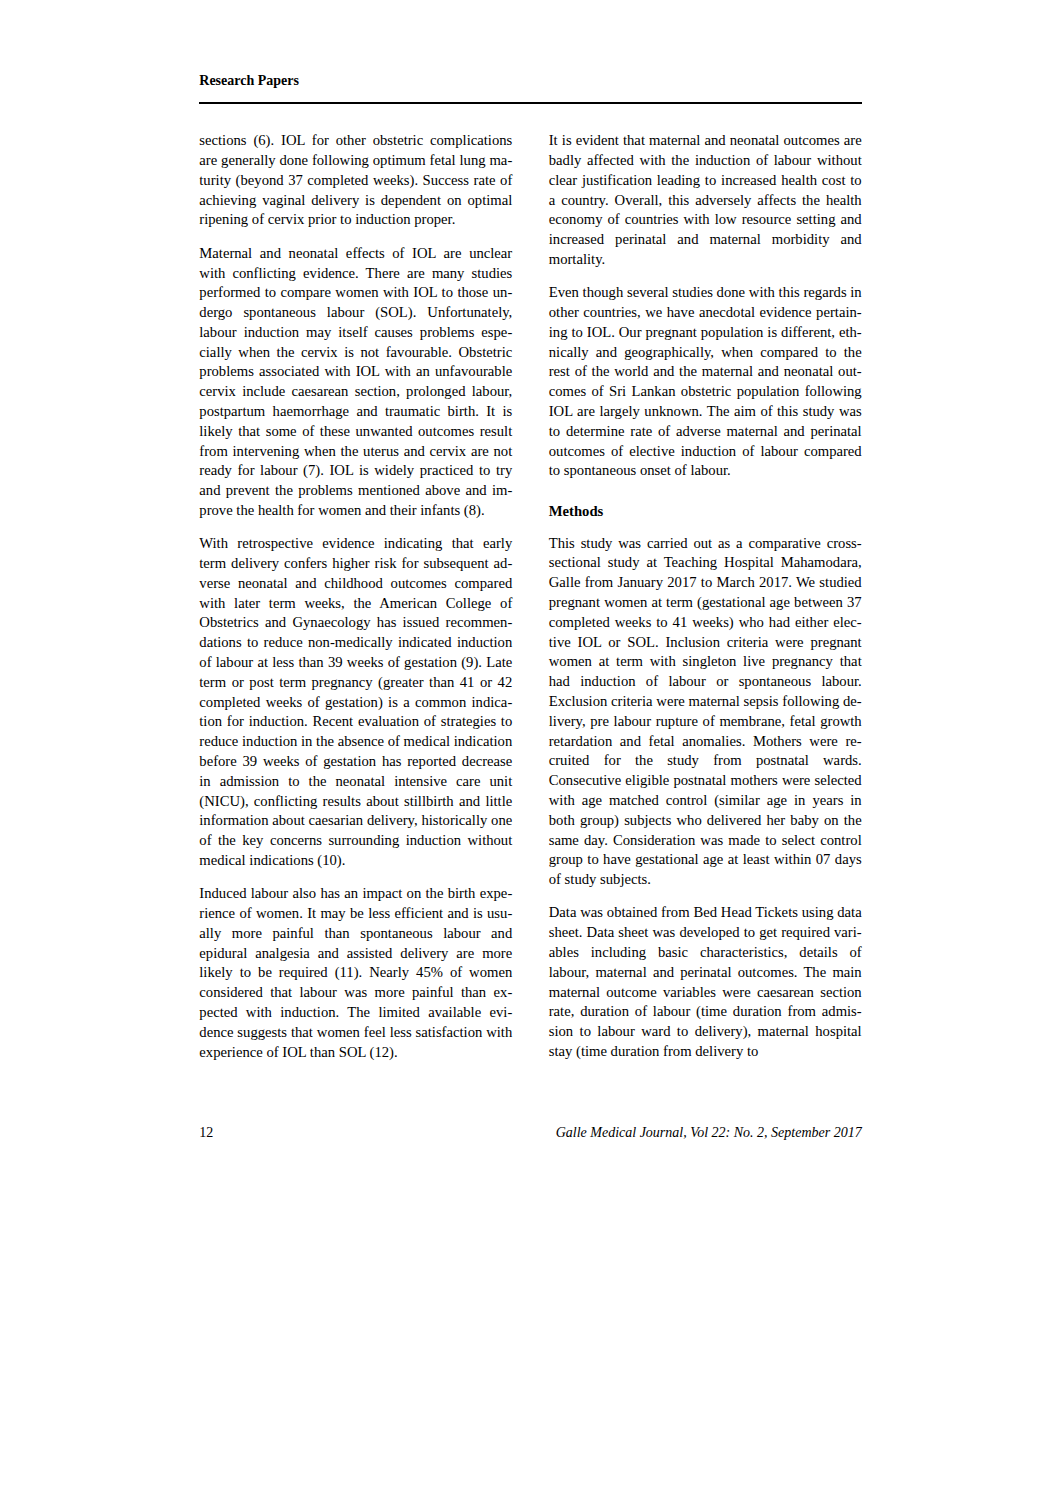Research Papers
sections (6). IOL for other obstetric complications are generally done following optimum fetal lung maturity (beyond 37 completed weeks). Success rate of achieving vaginal delivery is dependent on optimal ripening of cervix prior to induction proper.
Maternal and neonatal effects of IOL are unclear with conflicting evidence. There are many studies performed to compare women with IOL to those undergo spontaneous labour (SOL). Unfortunately, labour induction may itself causes problems especially when the cervix is not favourable. Obstetric problems associated with IOL with an unfavourable cervix include caesarean section, prolonged labour, postpartum haemorrhage and traumatic birth. It is likely that some of these unwanted outcomes result from intervening when the uterus and cervix are not ready for labour (7). IOL is widely practiced to try and prevent the problems mentioned above and improve the health for women and their infants (8).
With retrospective evidence indicating that early term delivery confers higher risk for subsequent adverse neonatal and childhood outcomes compared with later term weeks, the American College of Obstetrics and Gynaecology has issued recommendations to reduce non-medically indicated induction of labour at less than 39 weeks of gestation (9). Late term or post term pregnancy (greater than 41 or 42 completed weeks of gestation) is a common indication for induction. Recent evaluation of strategies to reduce induction in the absence of medical indication before 39 weeks of gestation has reported decrease in admission to the neonatal intensive care unit (NICU), conflicting results about stillbirth and little information about caesarian delivery, historically one of the key concerns surrounding induction without medical indications (10).
Induced labour also has an impact on the birth experience of women. It may be less efficient and is usually more painful than spontaneous labour and epidural analgesia and assisted delivery are more likely to be required (11). Nearly 45% of women considered that labour was more painful than expected with induction. The limited available evidence suggests that women feel less satisfaction with experience of IOL than SOL (12).
It is evident that maternal and neonatal outcomes are badly affected with the induction of labour without clear justification leading to increased health cost to a country. Overall, this adversely affects the health economy of countries with low resource setting and increased perinatal and maternal morbidity and mortality.
Even though several studies done with this regards in other countries, we have anecdotal evidence pertaining to IOL. Our pregnant population is different, ethnically and geographically, when compared to the rest of the world and the maternal and neonatal outcomes of Sri Lankan obstetric population following IOL are largely unknown. The aim of this study was to determine rate of adverse maternal and perinatal outcomes of elective induction of labour compared to spontaneous onset of labour.
Methods
This study was carried out as a comparative cross-sectional study at Teaching Hospital Mahamodara, Galle from January 2017 to March 2017. We studied pregnant women at term (gestational age between 37 completed weeks to 41 weeks) who had either elective IOL or SOL. Inclusion criteria were pregnant women at term with singleton live pregnancy that had induction of labour or spontaneous labour. Exclusion criteria were maternal sepsis following delivery, pre labour rupture of membrane, fetal growth retardation and fetal anomalies. Mothers were recruited for the study from postnatal wards. Consecutive eligible postnatal mothers were selected with age matched control (similar age in years in both group) subjects who delivered her baby on the same day. Consideration was made to select control group to have gestational age at least within 07 days of study subjects.
Data was obtained from Bed Head Tickets using data sheet. Data sheet was developed to get required variables including basic characteristics, details of labour, maternal and perinatal outcomes. The main maternal outcome variables were caesarean section rate, duration of labour (time duration from admission to labour ward to delivery), maternal hospital stay (time duration from delivery to
12 Galle Medical Journal, Vol 22: No. 2, September 2017